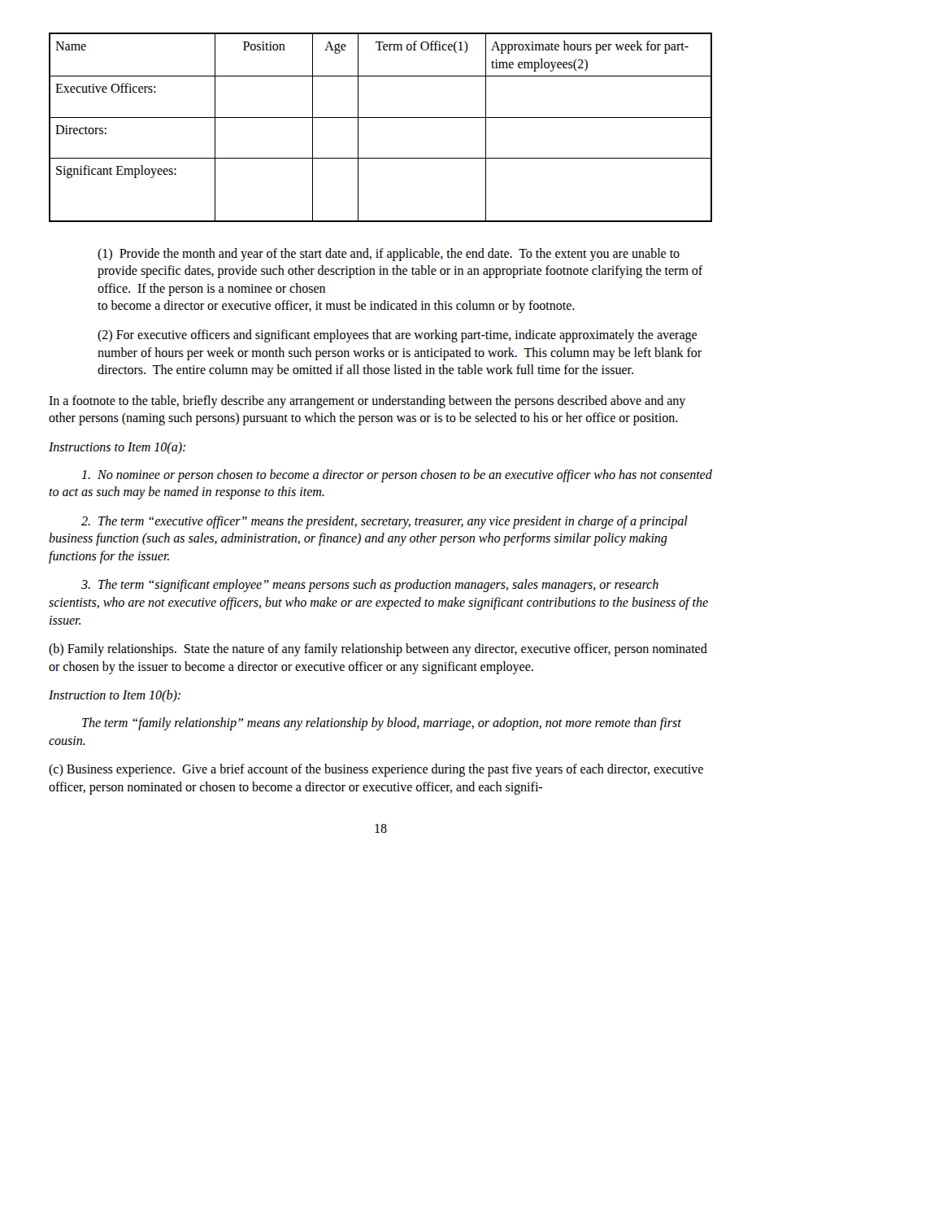| Name | Position | Age | Term of Office(1) | Approximate hours per week for part-time employees(2) |
| Executive Officers: | | | | |
| Directors: | | | | |
| Significant Employees: | | | | |
(1) Provide the month and year of the start date and, if applicable, the end date. To the extent you are unable to provide specific dates, provide such other description in the table or in an appropriate footnote clarifying the term of office. If the person is a nominee or chosen
to become a director or executive officer, it must be indicated in this column or by footnote.
(2) For executive officers and significant employees that are working part-time, indicate approximately the average number of hours per week or month such person works or is anticipated to work. This column may be left blank for directors. The entire column may be omitted if all those listed in the table work full time for the issuer.
In a footnote to the table, briefly describe any arrangement or understanding between the persons described above and any other persons (naming such persons) pursuant to which the person was or is to be selected to his or her office or position.
Instructions to Item 10(a):
1. No nominee or person chosen to become a director or person chosen to be an executive officer who has not consented to act as such may be named in response to this item.
2. The term “executive officer” means the president, secretary, treasurer, any vice president in charge of a principal business function (such as sales, administration, or finance) and any other person who performs similar policy making functions for the issuer.
3. The term “significant employee” means persons such as production managers, sales managers, or research scientists, who are not executive officers, but who make or are expected to make significant contributions to the business of the issuer.
(b) Family relationships. State the nature of any family relationship between any director, executive officer, person nominated or chosen by the issuer to become a director or executive officer or any significant employee.
Instruction to Item 10(b):
The term “family relationship” means any relationship by blood, marriage, or adoption, not more remote than first cousin.
(c) Business experience. Give a brief account of the business experience during the past five years of each director, executive officer, person nominated or chosen to become a director or executive officer, and each signifi-
18